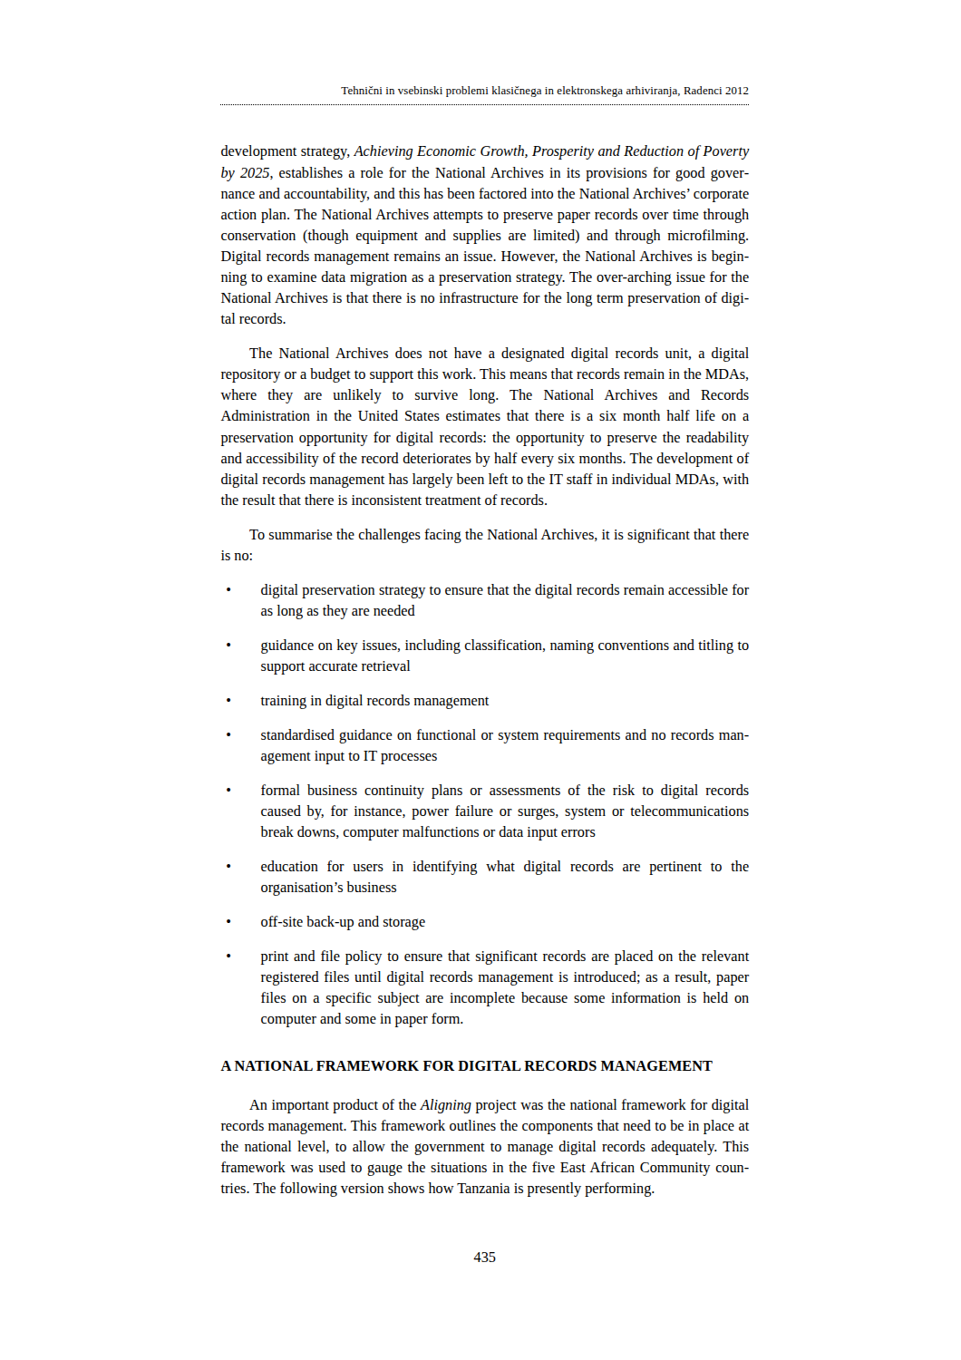Tehnični in vsebinski problemi klasičnega in elektronskega arhiviranja, Radenci 2012
development strategy, Achieving Economic Growth, Prosperity and Reduction of Poverty by 2025, establishes a role for the National Archives in its provisions for good governance and accountability, and this has been factored into the National Archives’ corporate action plan. The National Archives attempts to preserve paper records over time through conservation (though equipment and supplies are limited) and through microfilming. Digital records management remains an issue. However, the National Archives is beginning to examine data migration as a preservation strategy. The over-arching issue for the National Archives is that there is no infrastructure for the long term preservation of digital records.
The National Archives does not have a designated digital records unit, a digital repository or a budget to support this work. This means that records remain in the MDAs, where they are unlikely to survive long. The National Archives and Records Administration in the United States estimates that there is a six month half life on a preservation opportunity for digital records: the opportunity to preserve the readability and accessibility of the record deteriorates by half every six months. The development of digital records management has largely been left to the IT staff in individual MDAs, with the result that there is inconsistent treatment of records.
To summarise the challenges facing the National Archives, it is significant that there is no:
digital preservation strategy to ensure that the digital records remain accessible for as long as they are needed
guidance on key issues, including classification, naming conventions and titling to support accurate retrieval
training in digital records management
standardised guidance on functional or system requirements and no records management input to IT processes
formal business continuity plans or assessments of the risk to digital records caused by, for instance, power failure or surges, system or telecommunications break downs, computer malfunctions or data input errors
education for users in identifying what digital records are pertinent to the organisation’s business
off-site back-up and storage
print and file policy to ensure that significant records are placed on the relevant registered files until digital records management is introduced; as a result, paper files on a specific subject are incomplete because some information is held on computer and some in paper form.
A National Framework for Digital Records Management
An important product of the Aligning project was the national framework for digital records management. This framework outlines the components that need to be in place at the national level, to allow the government to manage digital records adequately. This framework was used to gauge the situations in the five East African Community countries. The following version shows how Tanzania is presently performing.
435